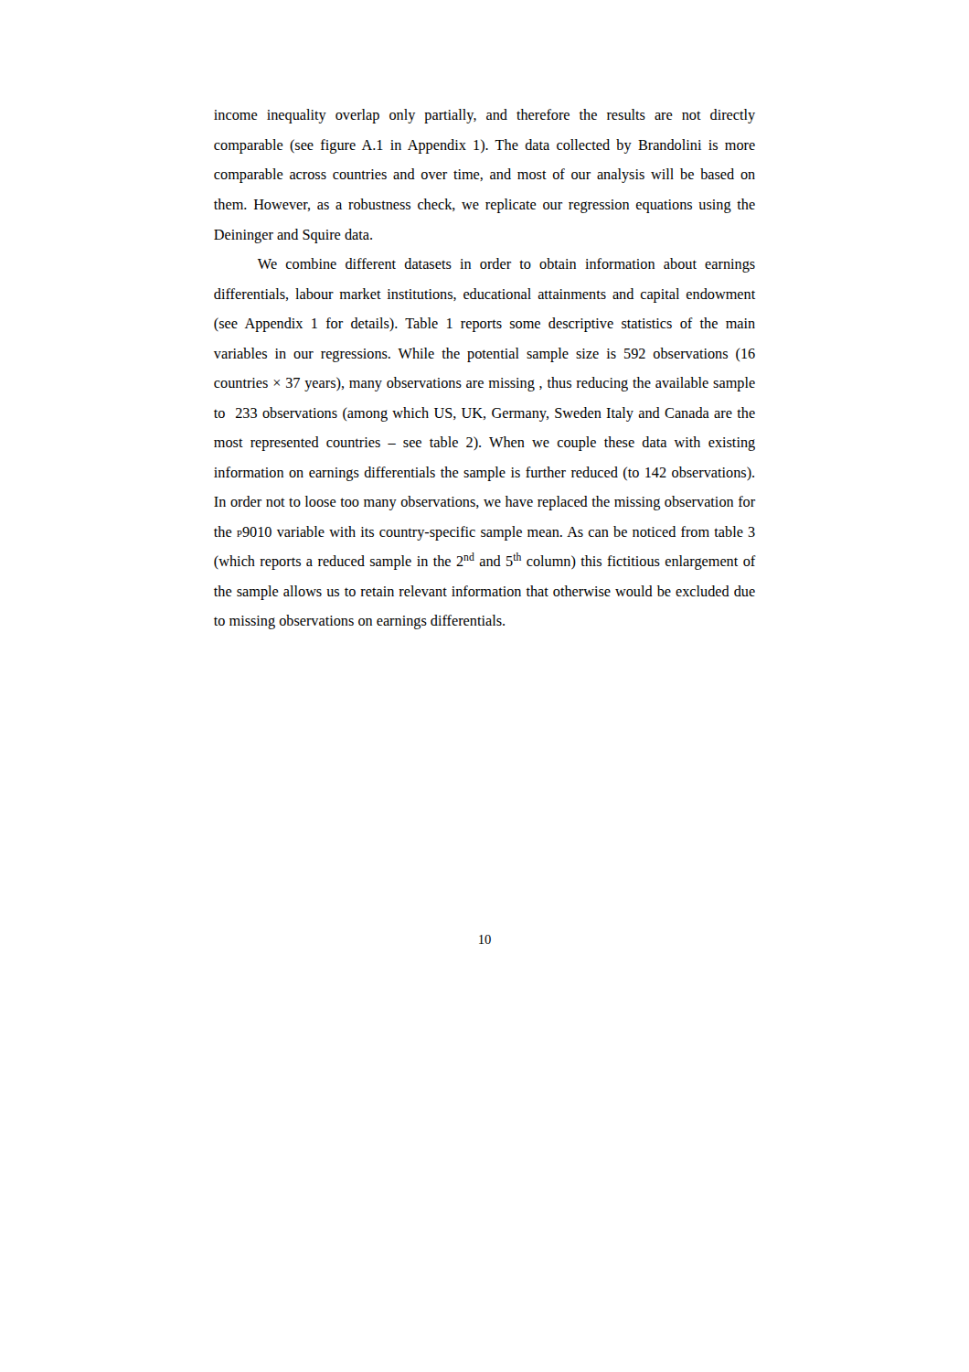income inequality overlap only partially, and therefore the results are not directly comparable (see figure A.1 in Appendix 1). The data collected by Brandolini is more comparable across countries and over time, and most of our analysis will be based on them. However, as a robustness check, we replicate our regression equations using the Deininger and Squire data.
We combine different datasets in order to obtain information about earnings differentials, labour market institutions, educational attainments and capital endowment (see Appendix 1 for details). Table 1 reports some descriptive statistics of the main variables in our regressions. While the potential sample size is 592 observations (16 countries × 37 years), many observations are missing , thus reducing the available sample to 233 observations (among which US, UK, Germany, Sweden Italy and Canada are the most represented countries – see table 2). When we couple these data with existing information on earnings differentials the sample is further reduced (to 142 observations). In order not to loose too many observations, we have replaced the missing observation for the p9010 variable with its country-specific sample mean. As can be noticed from table 3 (which reports a reduced sample in the 2nd and 5th column) this fictitious enlargement of the sample allows us to retain relevant information that otherwise would be excluded due to missing observations on earnings differentials.
10